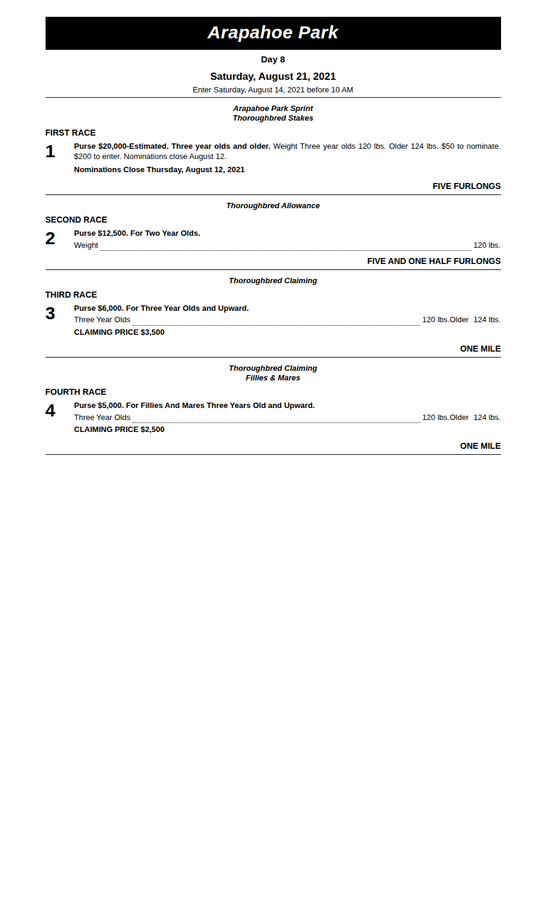Arapahoe Park
Day 8
Saturday, August 21, 2021
Enter Saturday, August 14, 2021 before 10 AM
Arapahoe Park Sprint
Thoroughbred Stakes
FIRST RACE
1
Purse $20,000-Estimated. Three year olds and older. Weight Three year olds 120 lbs. Older 124 lbs. $50 to nominate. $200 to enter. Nominations close August 12.
Nominations Close Thursday, August 12, 2021
FIVE FURLONGS
Thoroughbred Allowance
SECOND RACE
2
Purse $12,500. For Two Year Olds.
| Weight | | 120 lbs. |
FIVE AND ONE HALF FURLONGS
Thoroughbred Claiming
THIRD RACE
3
Purse $6,000. For Three Year Olds and Upward.
| Three Year Olds | | 120 lbs. | | Older | | 124 lbs. |
CLAIMING PRICE $3,500
ONE MILE
Thoroughbred Claiming
Fillies & Mares
FOURTH RACE
4
Purse $5,000. For Fillies And Mares Three Years Old and Upward.
| Three Year Olds | | 120 lbs. | | Older | | 124 lbs. |
CLAIMING PRICE $2,500
ONE MILE